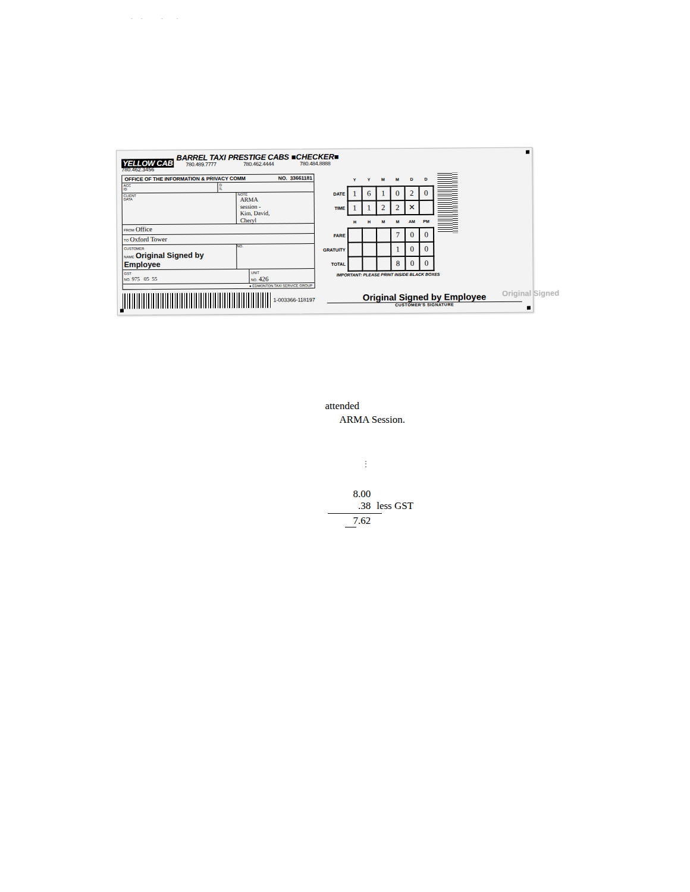. . . .
YELLOW CAB
BARREL TAXI 780.489.7777
PRESTIGE CABS 780.462.4444
■CHECKER■780.484.8888
780.462.3456
OFFICE OF THE INFORMATION & PRIVACY COMM NO. 33661181
ACC
ID
D
IL
CLIENT
DATA
NOTE
ARMA
session -
Kim, David,
Cheryl
FROM Office
TO Oxford Tower
CUSTOMER
NAME Original Signed by Employee
NO.
GST
NO. 975 05 55
UNIT
NO. 426
● EDMONTON TAXI SERVICE GROUP
| | Y | Y | M | M | D | D | |
| DATE | 1 | 6 | 1 | 0 | 2 | 0 |
| TIME | 1 | 1 | 2 | 2 | ✕ | |
| | H | H | M | M | AM | PM |
| FARE | | | | 7 | 0 | 0 |
| GRATUITY | | | | 1 | 0 | 0 |
| TOTAL | | | | 8 | 0 | 0 | |
IMPORTANT: PLEASE PRINT INSIDE BLACK BOXES
1-003366-118197
Original Signed by Employee
CUSTOMER'S SIGNATURE
Original Signed
attended
ARMA Session.
⋮
8.00
.38
less GST
7.62